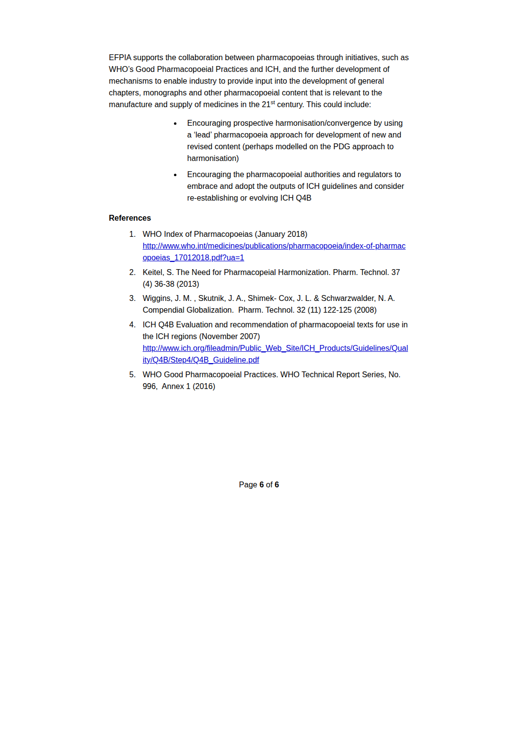EFPIA supports the collaboration between pharmacopoeias through initiatives, such as WHO’s Good Pharmacopoeial Practices and ICH, and the further development of mechanisms to enable industry to provide input into the development of general chapters, monographs and other pharmacopoeial content that is relevant to the manufacture and supply of medicines in the 21st century. This could include:
Encouraging prospective harmonisation/convergence by using a ‘lead’ pharmacopoeia approach for development of new and revised content (perhaps modelled on the PDG approach to harmonisation)
Encouraging the pharmacopoeial authorities and regulators to embrace and adopt the outputs of ICH guidelines and consider re-establishing or evolving ICH Q4B
References
WHO Index of Pharmacopoeias (January 2018)
http://www.who.int/medicines/publications/pharmacopoeia/index-of-pharmacopoeias_17012018.pdf?ua=1
Keitel, S. The Need for Pharmacopeial Harmonization. Pharm. Technol. 37 (4) 36-38 (2013)
Wiggins, J. M. , Skutnik, J. A., Shimek- Cox, J. L. & Schwarzwalder, N. A. Compendial Globalization. Pharm. Technol. 32 (11) 122-125 (2008)
ICH Q4B Evaluation and recommendation of pharmacopoeial texts for use in the ICH regions (November 2007)
http://www.ich.org/fileadmin/Public_Web_Site/ICH_Products/Guidelines/Quality/Q4B/Step4/Q4B_Guideline.pdf
WHO Good Pharmacopoeial Practices. WHO Technical Report Series, No. 996, Annex 1 (2016)
Page 6 of 6